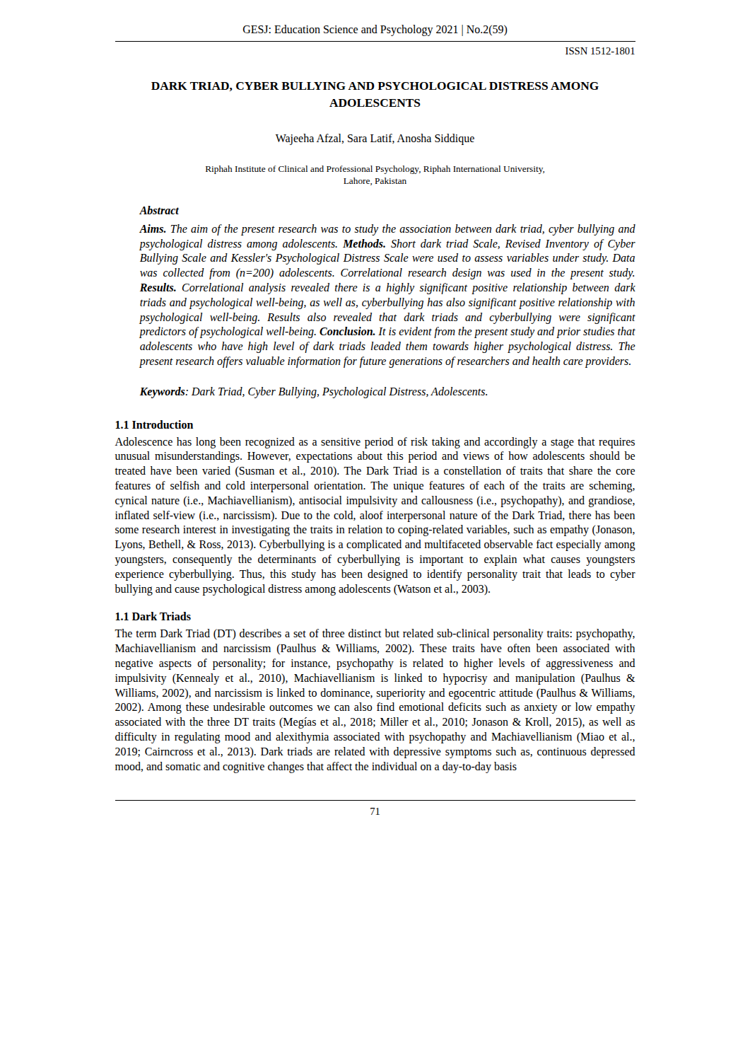GESJ: Education Science and Psychology 2021 | No.2(59)
ISSN 1512-1801
Dark Triad, Cyber Bullying and Psychological Distress Among Adolescents
Wajeeha Afzal, Sara Latif, Anosha Siddique
Riphah Institute of Clinical and Professional Psychology, Riphah International University,
Lahore, Pakistan
Abstract
Aims. The aim of the present research was to study the association between dark triad, cyber bullying and psychological distress among adolescents. Methods. Short dark triad Scale, Revised Inventory of Cyber Bullying Scale and Kessler's Psychological Distress Scale were used to assess variables under study. Data was collected from (n=200) adolescents. Correlational research design was used in the present study. Results. Correlational analysis revealed there is a highly significant positive relationship between dark triads and psychological well-being, as well as, cyberbullying has also significant positive relationship with psychological well-being. Results also revealed that dark triads and cyberbullying were significant predictors of psychological well-being. Conclusion. It is evident from the present study and prior studies that adolescents who have high level of dark triads leaded them towards higher psychological distress. The present research offers valuable information for future generations of researchers and health care providers.
Keywords: Dark Triad, Cyber Bullying, Psychological Distress, Adolescents.
1.1 Introduction
Adolescence has long been recognized as a sensitive period of risk taking and accordingly a stage that requires unusual misunderstandings. However, expectations about this period and views of how adolescents should be treated have been varied (Susman et al., 2010). The Dark Triad is a constellation of traits that share the core features of selfish and cold interpersonal orientation. The unique features of each of the traits are scheming, cynical nature (i.e., Machiavellianism), antisocial impulsivity and callousness (i.e., psychopathy), and grandiose, inflated self-view (i.e., narcissism). Due to the cold, aloof interpersonal nature of the Dark Triad, there has been some research interest in investigating the traits in relation to coping-related variables, such as empathy (Jonason, Lyons, Bethell, & Ross, 2013). Cyberbullying is a complicated and multifaceted observable fact especially among youngsters, consequently the determinants of cyberbullying is important to explain what causes youngsters experience cyberbullying. Thus, this study has been designed to identify personality trait that leads to cyber bullying and cause psychological distress among adolescents (Watson et al., 2003).
1.1 Dark Triads
The term Dark Triad (DT) describes a set of three distinct but related sub-clinical personality traits: psychopathy, Machiavellianism and narcissism (Paulhus & Williams, 2002). These traits have often been associated with negative aspects of personality; for instance, psychopathy is related to higher levels of aggressiveness and impulsivity (Kennealy et al., 2010), Machiavellianism is linked to hypocrisy and manipulation (Paulhus & Williams, 2002), and narcissism is linked to dominance, superiority and egocentric attitude (Paulhus & Williams, 2002). Among these undesirable outcomes we can also find emotional deficits such as anxiety or low empathy associated with the three DT traits (Megías et al., 2018; Miller et al., 2010; Jonason & Kroll, 2015), as well as difficulty in regulating mood and alexithymia associated with psychopathy and Machiavellianism (Miao et al., 2019; Cairncross et al., 2013). Dark triads are related with depressive symptoms such as, continuous depressed mood, and somatic and cognitive changes that affect the individual on a day-to-day basis
71